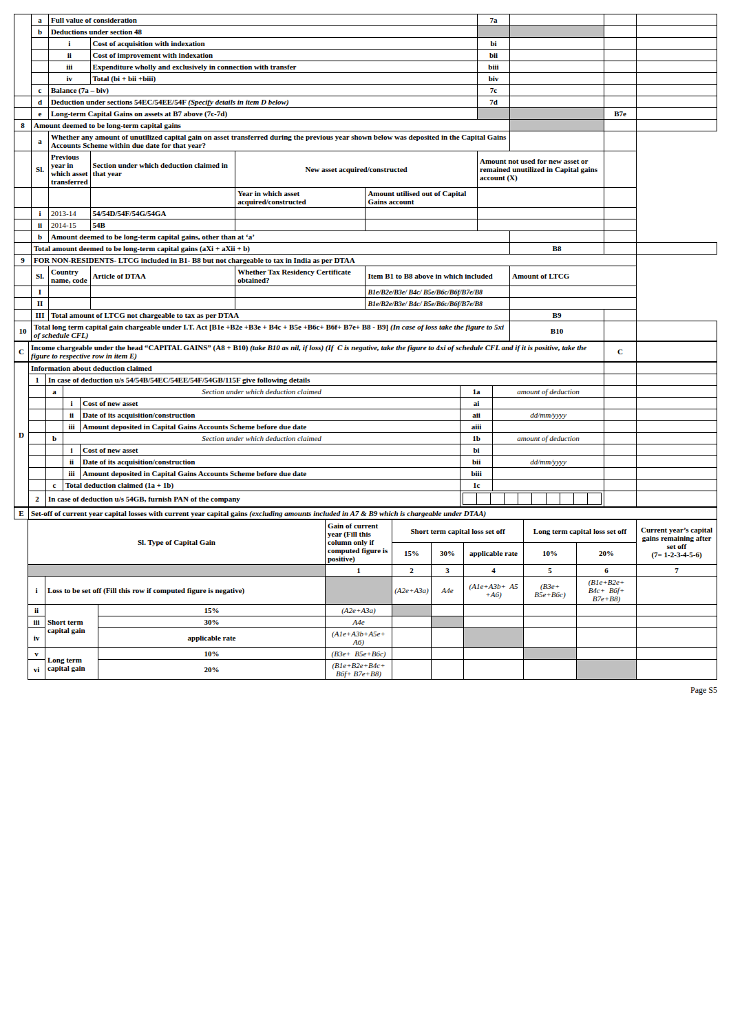| | a | Full value of consideration | 7a | | | |
| b | Deductions under section 48 | | | | |
| | i | Cost of acquisition with indexation | bi | | | |
| | ii | Cost of improvement with indexation | bii | | | |
| | iii | Expenditure wholly and exclusively in connection with transfer | biii | | | |
| | iv | Total (bi + bii +biii) | biv | | | |
| c | Balance (7a – biv) | 7c | | | |
| | d | Deduction under sections 54EC/54EE/54F (Specify details in item D below) | 7d | | | |
| | e | Long-term Capital Gains on assets at B7 above (7c-7d) | | | B7e | |
| 8 | Amount deemed to be long-term capital gains | | | |
| | a | Whether any amount of unutilized capital gain on asset transferred during the previous year shown below was deposited in the Capital Gains Accounts Scheme within due date for that year? | | |
| | Sl. | Previous year in which asset transferred | Section under which deduction claimed in that year | New asset acquired/constructed | Amount not used for new asset or remained unutilized in Capital gains account (X) | |
| | | | | Year in which asset acquired/constructed | Amount utilised out of Capital Gains account | | |
| | i | 2013-14 | 54/54D/54F/54G/54GA | | | | |
| | ii | 2014-15 | 54B | | | | |
| | b | Amount deemed to be long-term capital gains, other than at ‘a’ | | |
| | Total amount deemed to be long-term capital gains (aXi + aXii + b) | B8 | | |
| 9 | FOR NON-RESIDENTS- LTCG included in B1- B8 but not chargeable to tax in India as per DTAA |
| | Sl. | Country name, code | Article of DTAA | Whether Tax Residency Certificate obtained? | Item B1 to B8 above in which included | Amount of LTCG |
| | I | | | | B1e/B2e/B3e/ B4c/ B5e/B6c/B6f/B7e/B8 | |
| | II | | | | B1e/B2e/B3e/ B4c/ B5e/B6c/B6f/B7e/B8 | |
| | III | Total amount of LTCG not chargeable to tax as per DTAA | B9 | |
| 10 | Total long term capital gain chargeable under I.T. Act [B1e +B2e +B3e + B4c + B5e +B6c+ B6f+ B7e+ B8 - B9] (In case of loss take the figure to 5xi of schedule CFL) | B10 | | |
| C | Income chargeable under the head “CAPITAL GAINS” (A8 + B10) (take B10 as nil, if loss) (If C is negative, take the figure to 4xi of schedule CFL and if it is positive, take the figure to respective row in item E) | C | |
| D | Information about deduction claimed | | |
| 1 | In case of deduction u/s 54/54B/54EC/54EE/54F/54GB/115F give following details | | |
| | a | Section under which deduction claimed | 1a | amount of deduction | | |
| | | i | Cost of new asset | ai | | | |
| | | ii | Date of its acquisition/construction | aii | dd/mm/yyyy | | |
| | | iii | Amount deposited in Capital Gains Accounts Scheme before due date | aiii | | | |
| | b | Section under which deduction claimed | 1b | amount of deduction | | |
| | | i | Cost of new asset | bi | | | |
| | | ii | Date of its acquisition/construction | bii | dd/mm/yyyy | | |
| | | iii | Amount deposited in Capital Gains Accounts Scheme before due date | biii | | | |
| | c | Total deduction claimed (1a + 1b) | 1c | | | |
| 2 | In case of deduction u/s 54GB, furnish PAN of the company | | | |
| E | Set-off of current year capital losses with current year capital gains (excluding amounts included in A7 & B9 which is chargeable under DTAA) |
| | Sl. Type of Capital Gain | Gain of current year (Fill this column only if computed figure is positive) | Short term capital loss set off | Long term capital loss set off | Current year’s capital gains remaining after set off (7= 1-2-3-4-5-6) |
| | 15% | 30% | applicable rate | 10% | 20% |
| | | 1 | 2 | 3 | 4 | 5 | 6 | 7 |
| | i | Loss to be set off (Fill this row if computed figure is negative) | | (A2e+A3a) | A4e | (A1e+A3b+ A5 +A6) | (B3e+ B5e+B6c) | (B1e+B2e+ B4c+ B6f+ B7e+B8) | |
| | ii | Short term capital gain | 15% | (A2e+A3a) | | | | | | |
| | iii | 30% | A4e | | | | | | |
| | iv | applicable rate | (A1e+A3b+A5e+ A6) | | | | | | |
| | v | Long term capital gain | 10% | (B3e+ B5e+B6c) | | | | | | |
| | vi | 20% | (B1e+B2e+B4c+ B6f+ B7e+B8) | | | | | | |
Page S5